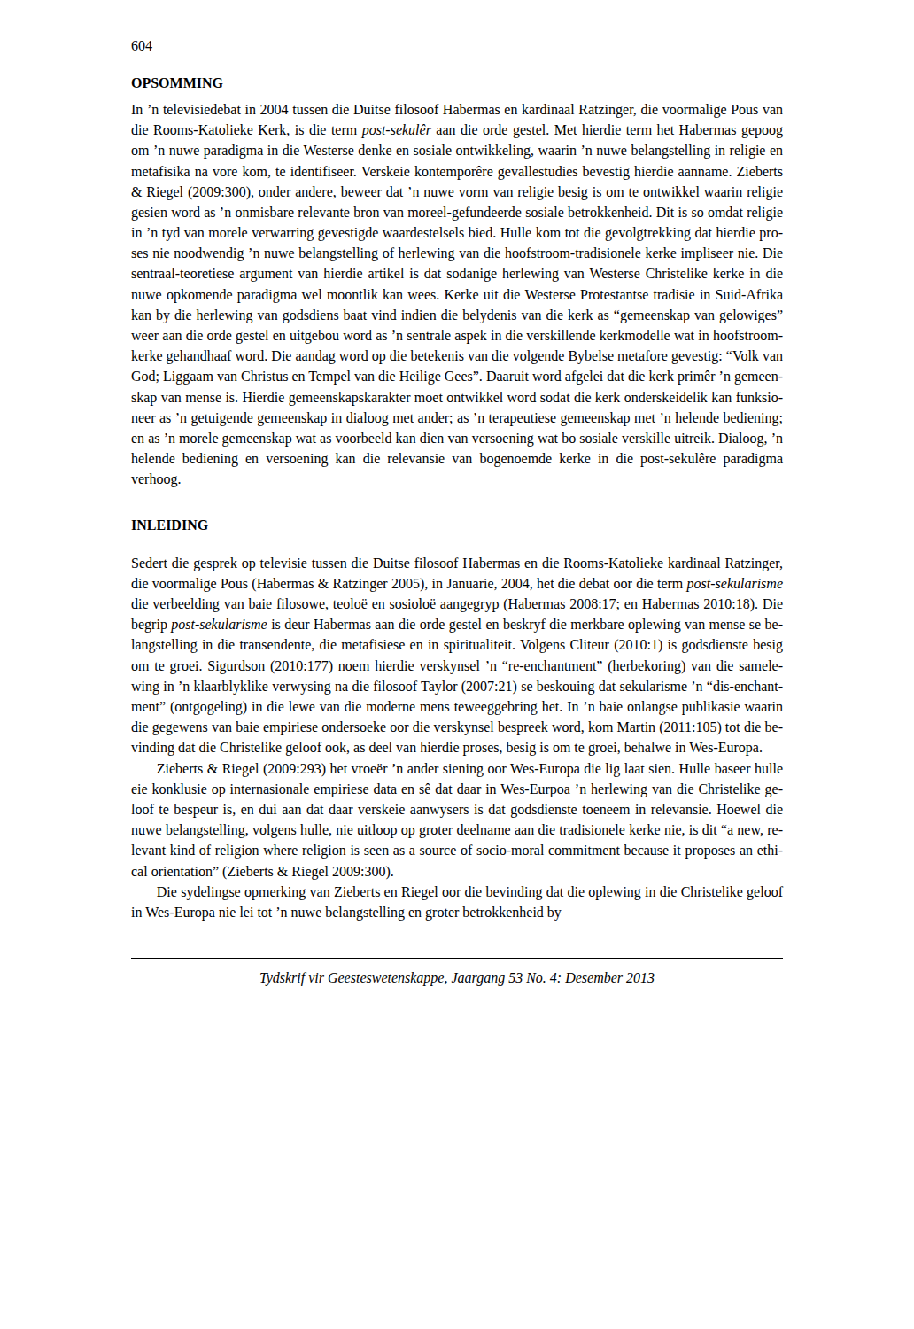604
Opsomming
In ’n televisiedebat in 2004 tussen die Duitse filosoof Habermas en kardinaal Ratzinger, die voormalige Pous van die Rooms-Katolieke Kerk, is die term post-sekulêr aan die orde gestel. Met hierdie term het Habermas gepoog om ’n nuwe paradigma in die Westerse denke en sosiale ontwikkeling, waarin ’n nuwe belangstelling in religie en metafisika na vore kom, te identifiseer. Verskeie kontemporêre gevallestudies bevestig hierdie aanname. Zieberts & Riegel (2009:300), onder andere, beweer dat ’n nuwe vorm van religie besig is om te ontwikkel waarin religie gesien word as ’n onmisbare relevante bron van moreel-gefundeerde sosiale betrokkenheid. Dit is so omdat religie in ’n tyd van morele verwarring gevestigde waardestelsels bied. Hulle kom tot die gevolgtrekking dat hierdie proses nie noodwendig ’n nuwe belangstelling of herlewing van die hoofstroom-tradisionele kerke impliseer nie. Die sentraal-teoretiese argument van hierdie artikel is dat sodanige herlewing van Westerse Christelike kerke in die nuwe opkomende paradigma wel moontlik kan wees. Kerke uit die Westerse Protestantse tradisie in Suid-Afrika kan by die herlewing van godsdiens baat vind indien die belydenis van die kerk as “gemeenskap van gelowiges” weer aan die orde gestel en uitgebou word as ’n sentrale aspek in die verskillende kerkmodelle wat in hoofstroomkerke gehandhaaf word. Die aandag word op die betekenis van die volgende Bybelse metafore gevestig: “Volk van God; Liggaam van Christus en Tempel van die Heilige Gees”. Daaruit word afgelei dat die kerk primêr ’n gemeenskap van mense is. Hierdie gemeenskapskarakter moet ontwikkel word sodat die kerk onderskeidelik kan funksioneer as ’n getuigende gemeenskap in dialoog met ander; as ’n terapeutiese gemeenskap met ’n helende bediening; en as ’n morele gemeenskap wat as voorbeeld kan dien van versoening wat bo sosiale verskille uitreik. Dialoog, ’n helende bediening en versoening kan die relevansie van bogenoemde kerke in die post-sekulêre paradigma verhoog.
Inleiding
Sedert die gesprek op televisie tussen die Duitse filosoof Habermas en die Rooms-Katolieke kardinaal Ratzinger, die voormalige Pous (Habermas & Ratzinger 2005), in Januarie, 2004, het die debat oor die term post-sekularisme die verbeelding van baie filosowe, teoloë en sosioloë aangegryp (Habermas 2008:17; en Habermas 2010:18). Die begrip post-sekularisme is deur Habermas aan die orde gestel en beskryf die merkbare oplewing van mense se belangstelling in die transendente, die metafisiese en in spiritualiteit. Volgens Cliteur (2010:1) is godsdienste besig om te groei. Sigurdson (2010:177) noem hierdie verskynsel ’n “re-enchantment” (herbekoring) van die samelewing in ’n klaarblyklike verwysing na die filosoof Taylor (2007:21) se beskouing dat sekularisme ’n “dis-enchantment” (ontgogeling) in die lewe van die moderne mens teweeggebring het. In ’n baie onlangse publikasie waarin die gegewens van baie empiriese ondersoeke oor die verskynsel bespreek word, kom Martin (2011:105) tot die bevinding dat die Christelike geloof ook, as deel van hierdie proses, besig is om te groei, behalwe in Wes-Europa.
Zieberts & Riegel (2009:293) het vroeër ’n ander siening oor Wes-Europa die lig laat sien. Hulle baseer hulle eie konklusie op internasionale empiriese data en sê dat daar in Wes-Eurpoa ’n herlewing van die Christelike geloof te bespeur is, en dui aan dat daar verskeie aanwysers is dat godsdienste toeneem in relevansie. Hoewel die nuwe belangstelling, volgens hulle, nie uitloop op groter deelname aan die tradisionele kerke nie, is dit “a new, relevant kind of religion where religion is seen as a source of socio-moral commitment because it proposes an ethical orientation” (Zieberts & Riegel 2009:300).
Die sydelingse opmerking van Zieberts en Riegel oor die bevinding dat die oplewing in die Christelike geloof in Wes-Europa nie lei tot ’n nuwe belangstelling en groter betrokkenheid by
Tydskrif vir Geesteswetenskappe, Jaargang 53 No. 4: Desember 2013